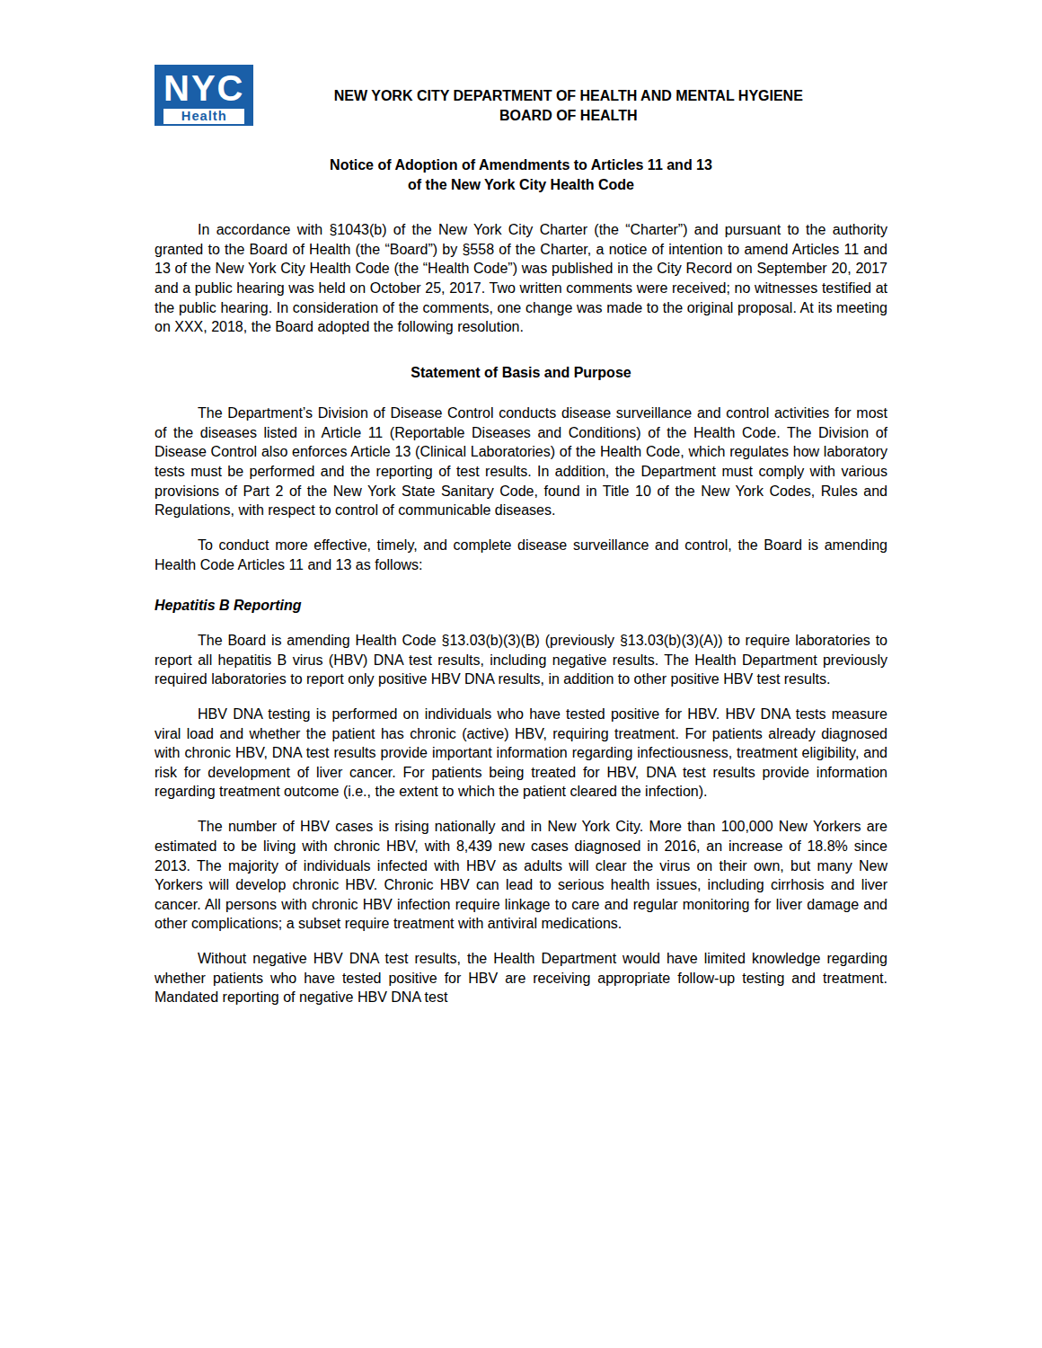NYC Health
NEW YORK CITY DEPARTMENT OF HEALTH AND MENTAL HYGIENE BOARD OF HEALTH
Notice of Adoption of Amendments to Articles 11 and 13
of the New York City Health Code
In accordance with §1043(b) of the New York City Charter (the “Charter”) and pursuant to the authority granted to the Board of Health (the “Board”) by §558 of the Charter, a notice of intention to amend Articles 11 and 13 of the New York City Health Code (the “Health Code”) was published in the City Record on September 20, 2017 and a public hearing was held on October 25, 2017. Two written comments were received; no witnesses testified at the public hearing. In consideration of the comments, one change was made to the original proposal. At its meeting on XXX, 2018, the Board adopted the following resolution.
Statement of Basis and Purpose
The Department’s Division of Disease Control conducts disease surveillance and control activities for most of the diseases listed in Article 11 (Reportable Diseases and Conditions) of the Health Code. The Division of Disease Control also enforces Article 13 (Clinical Laboratories) of the Health Code, which regulates how laboratory tests must be performed and the reporting of test results. In addition, the Department must comply with various provisions of Part 2 of the New York State Sanitary Code, found in Title 10 of the New York Codes, Rules and Regulations, with respect to control of communicable diseases.
To conduct more effective, timely, and complete disease surveillance and control, the Board is amending Health Code Articles 11 and 13 as follows:
Hepatitis B Reporting
The Board is amending Health Code §13.03(b)(3)(B) (previously §13.03(b)(3)(A)) to require laboratories to report all hepatitis B virus (HBV) DNA test results, including negative results. The Health Department previously required laboratories to report only positive HBV DNA results, in addition to other positive HBV test results.
HBV DNA testing is performed on individuals who have tested positive for HBV. HBV DNA tests measure viral load and whether the patient has chronic (active) HBV, requiring treatment. For patients already diagnosed with chronic HBV, DNA test results provide important information regarding infectiousness, treatment eligibility, and risk for development of liver cancer. For patients being treated for HBV, DNA test results provide information regarding treatment outcome (i.e., the extent to which the patient cleared the infection).
The number of HBV cases is rising nationally and in New York City. More than 100,000 New Yorkers are estimated to be living with chronic HBV, with 8,439 new cases diagnosed in 2016, an increase of 18.8% since 2013. The majority of individuals infected with HBV as adults will clear the virus on their own, but many New Yorkers will develop chronic HBV. Chronic HBV can lead to serious health issues, including cirrhosis and liver cancer. All persons with chronic HBV infection require linkage to care and regular monitoring for liver damage and other complications; a subset require treatment with antiviral medications.
Without negative HBV DNA test results, the Health Department would have limited knowledge regarding whether patients who have tested positive for HBV are receiving appropriate follow-up testing and treatment. Mandated reporting of negative HBV DNA test